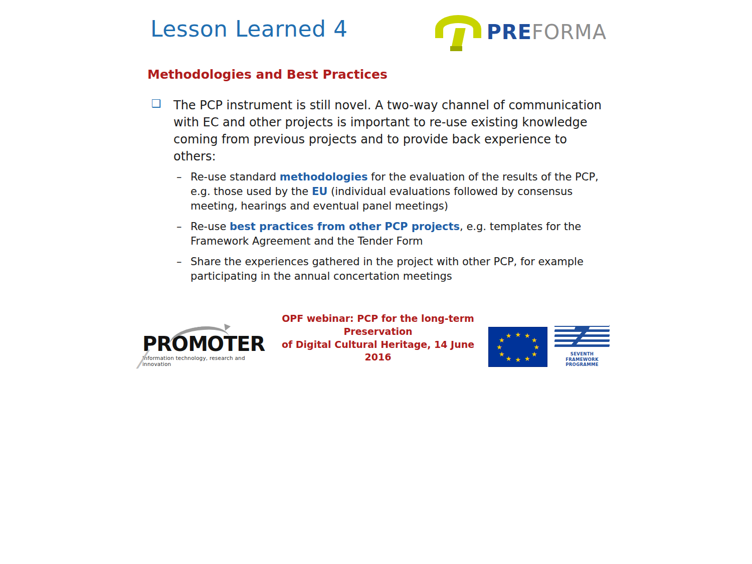Lesson Learned 4
PRE FORMA
Methodologies and Best Practices
The PCP instrument is still novel. A two-way channel of communication with EC and other projects is important to re-use existing knowledge coming from previous projects and to provide back experience to others:
Re-use standard methodologies for the evaluation of the results of the PCP, e.g. those used by the EU (individual evaluations followed by consensus meeting, hearings and eventual panel meetings)
Re-use best practices from other PCP projects, e.g. templates for the Framework Agreement and the Tender Form
Share the experiences gathered in the project with other PCP, for example participating in the annual concertation meetings
PROMOTER
Information technology, research and innovation
/
OPF webinar: PCP for the long-term Preservation
of Digital Cultural Heritage, 14 June 2016
★ ★ ★ ★ ★ ★ ★ ★ ★ ★ ★ ★
7
SEVENTH FRAMEWORK
PROGRAMME